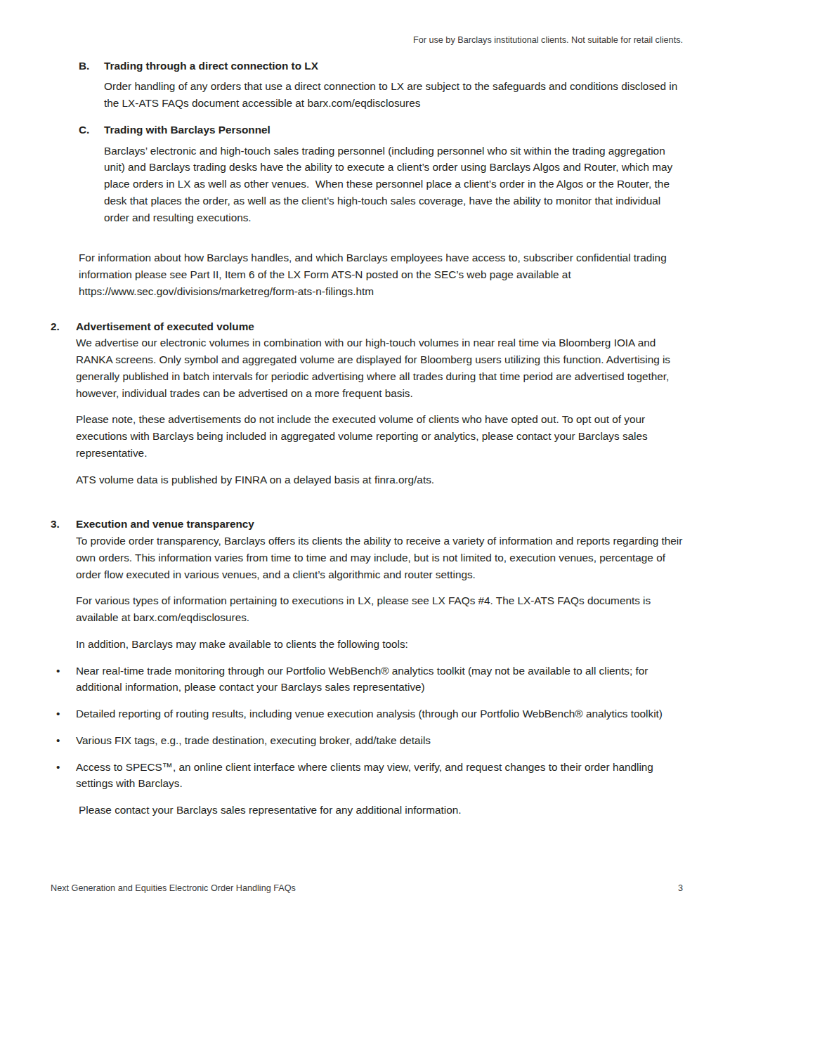For use by Barclays institutional clients. Not suitable for retail clients.
B.
Trading through a direct connection to LX
Order handling of any orders that use a direct connection to LX are subject to the safeguards and conditions disclosed in the LX-ATS FAQs document accessible at barx.com/eqdisclosures
C.
Trading with Barclays Personnel
Barclays’ electronic and high-touch sales trading personnel (including personnel who sit within the trading aggregation unit) and Barclays trading desks have the ability to execute a client’s order using Barclays Algos and Router, which may place orders in LX as well as other venues. When these personnel place a client’s order in the Algos or the Router, the desk that places the order, as well as the client’s high-touch sales coverage, have the ability to monitor that individual order and resulting executions.
For information about how Barclays handles, and which Barclays employees have access to, subscriber confidential trading information please see Part II, Item 6 of the LX Form ATS-N posted on the SEC’s web page available at https://www.sec.gov/divisions/marketreg/form-ats-n-filings.htm
2.
Advertisement of executed volume
We advertise our electronic volumes in combination with our high-touch volumes in near real time via Bloomberg IOIA and RANKA screens. Only symbol and aggregated volume are displayed for Bloomberg users utilizing this function. Advertising is generally published in batch intervals for periodic advertising where all trades during that time period are advertised together, however, individual trades can be advertised on a more frequent basis.
Please note, these advertisements do not include the executed volume of clients who have opted out. To opt out of your executions with Barclays being included in aggregated volume reporting or analytics, please contact your Barclays sales representative.
ATS volume data is published by FINRA on a delayed basis at finra.org/ats.
3.
Execution and venue transparency
To provide order transparency, Barclays offers its clients the ability to receive a variety of information and reports regarding their own orders. This information varies from time to time and may include, but is not limited to, execution venues, percentage of order flow executed in various venues, and a client’s algorithmic and router settings.
For various types of information pertaining to executions in LX, please see LX FAQs #4. The LX-ATS FAQs documents is available at barx.com/eqdisclosures.
In addition, Barclays may make available to clients the following tools:
Near real-time trade monitoring through our Portfolio WebBench® analytics toolkit (may not be available to all clients; for additional information, please contact your Barclays sales representative)
Detailed reporting of routing results, including venue execution analysis (through our Portfolio WebBench® analytics toolkit)
Various FIX tags, e.g., trade destination, executing broker, add/take details
Access to SPECS™, an online client interface where clients may view, verify, and request changes to their order handling settings with Barclays.
Please contact your Barclays sales representative for any additional information.
Next Generation and Equities Electronic Order Handling FAQs
3